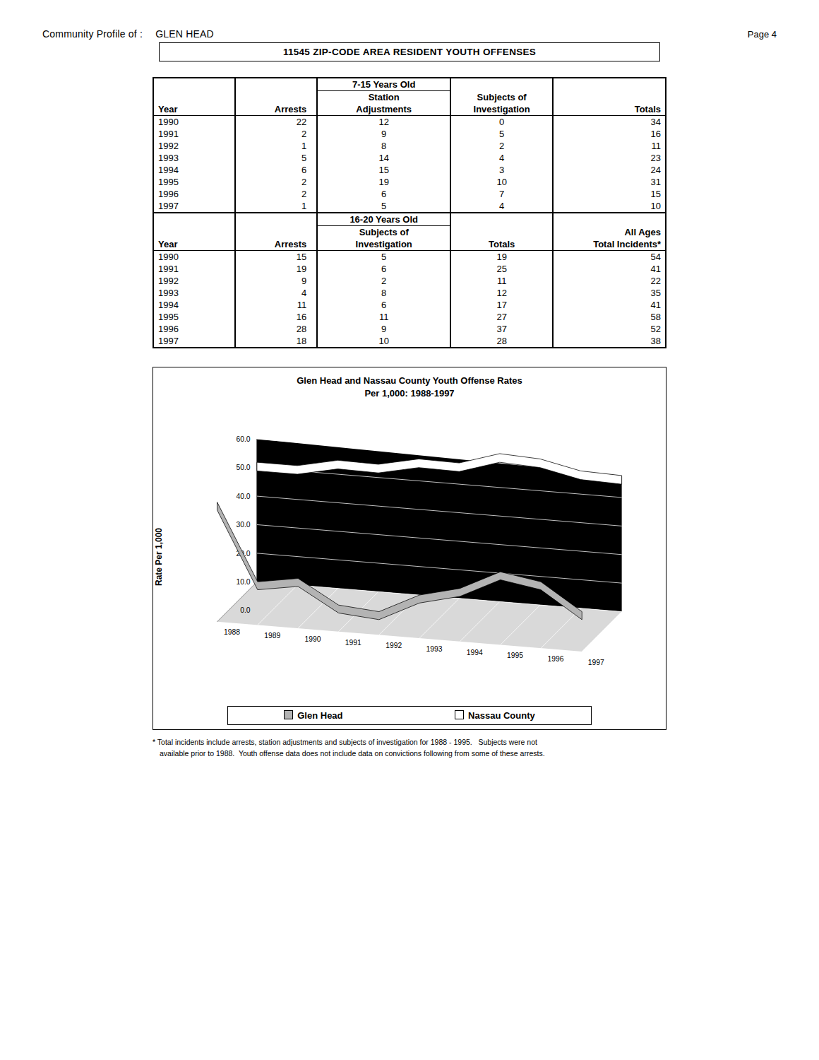Community Profile of : GLEN HEAD
Page 4
11545 ZIP-CODE AREA RESIDENT YOUTH OFFENSES
| | | 7-15 Years Old | | |
| | | Station | Subjects of | |
| Year | Arrests | Adjustments | Investigation | Totals |
| 1990 | 22 | 12 | 0 | 34 |
| 1991 | 2 | 9 | 5 | 16 |
| 1992 | 1 | 8 | 2 | 11 |
| 1993 | 5 | 14 | 4 | 23 |
| 1994 | 6 | 15 | 3 | 24 |
| 1995 | 2 | 19 | 10 | 31 |
| 1996 | 2 | 6 | 7 | 15 |
| 1997 | 1 | 5 | 4 | 10 |
| | | 16-20 Years Old | | |
| | | Subjects of | | All Ages |
| Year | Arrests | Investigation | Totals | Total Incidents* |
| 1990 | 15 | 5 | 19 | 54 |
| 1991 | 19 | 6 | 25 | 41 |
| 1992 | 9 | 2 | 11 | 22 |
| 1993 | 4 | 8 | 12 | 35 |
| 1994 | 11 | 6 | 17 | 41 |
| 1995 | 16 | 11 | 27 | 58 |
| 1996 | 28 | 9 | 37 | 52 |
| 1997 | 18 | 10 | 28 | 38 |
Glen Head and Nassau County Youth Offense Rates
Per 1,000: 1988-1997
Rate Per 1,000
60.0 50.0 40.0 30.0 20.0 10.0 0.0 1988 1989 1990 1991 1992 1993 1994 1995 1996 1997
Glen Head
Nassau County
* Total incidents include arrests, station adjustments and subjects of investigation for 1988 - 1995. Subjects were not
available prior to 1988. Youth offense data does not include data on convictions following from some of these arrests.